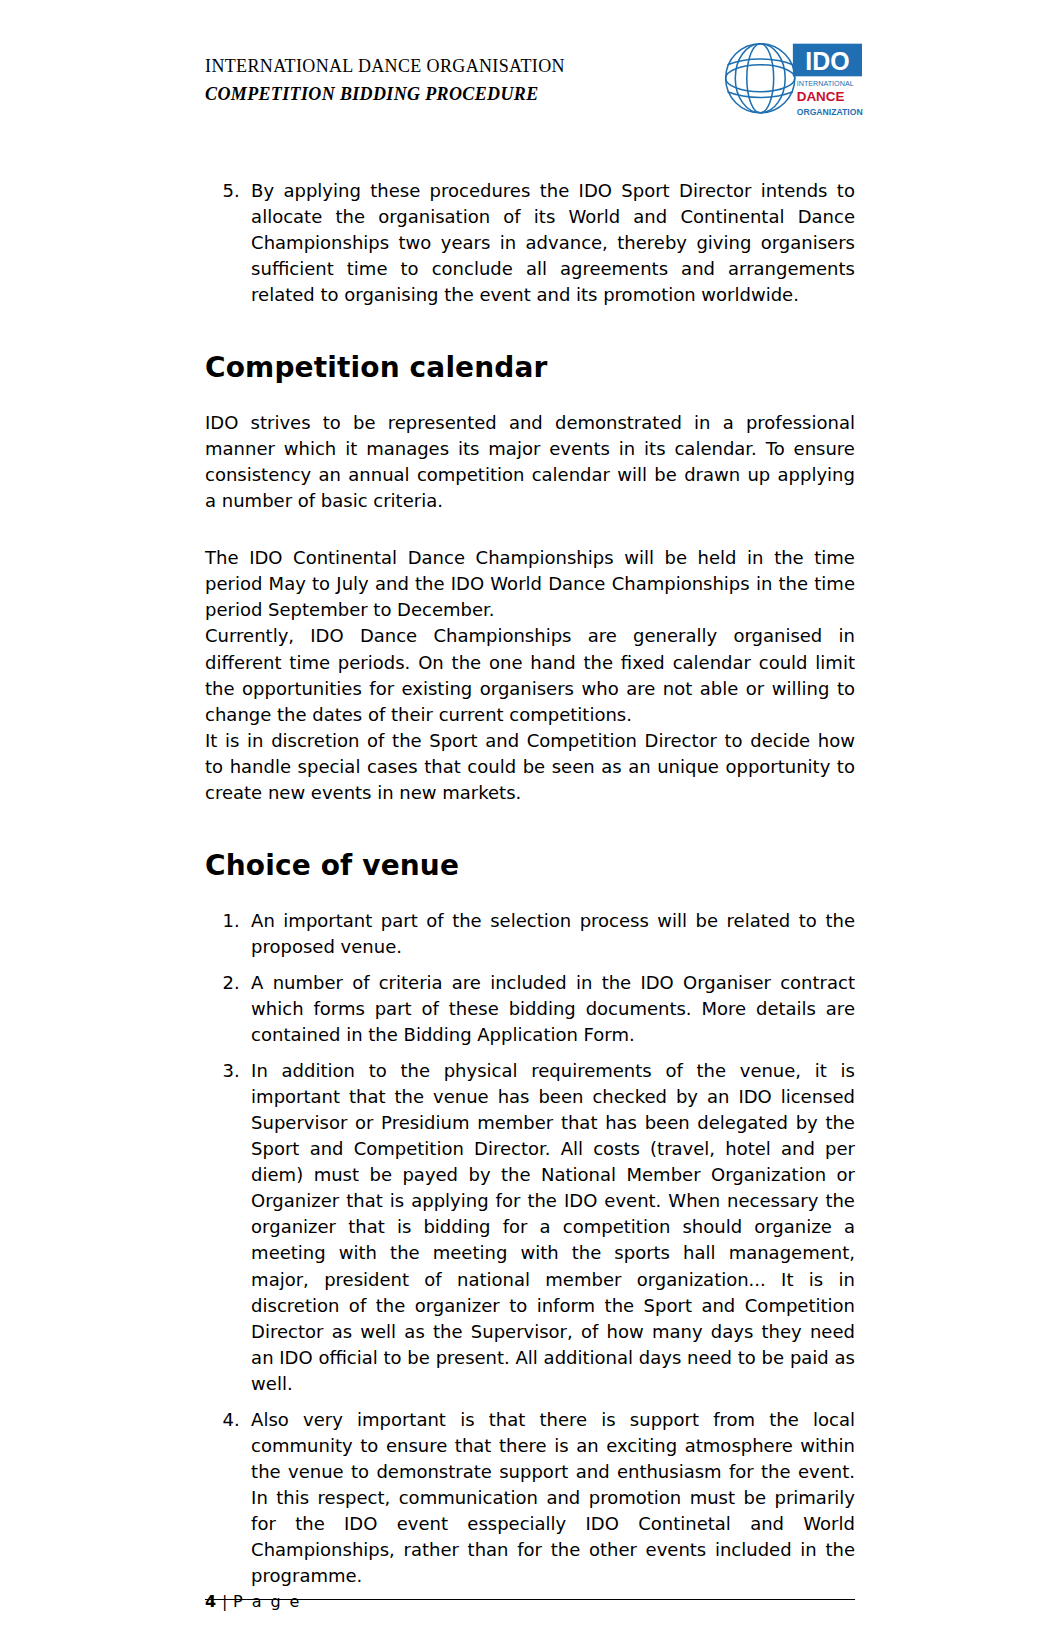International Dance Organisation
Competition Bidding Procedure
IDO International Dance Organization IDO INTERNATIONAL DANCE ORGANIZATION
By applying these procedures the IDO Sport Director intends to allocate the organisation of its World and Continental Dance Championships two years in advance, thereby giving organisers sufficient time to conclude all agreements and arrangements related to organising the event and its promotion worldwide.
Competition calendar
IDO strives to be represented and demonstrated in a professional manner which it manages its major events in its calendar. To ensure consistency an annual competition calendar will be drawn up applying a number of basic criteria.
The IDO Continental Dance Championships will be held in the time period May to July and the IDO World Dance Championships in the time period September to December.
Currently, IDO Dance Championships are generally organised in different time periods. On the one hand the fixed calendar could limit the opportunities for existing organisers who are not able or willing to change the dates of their current competitions.
It is in discretion of the Sport and Competition Director to decide how to handle special cases that could be seen as an unique opportunity to create new events in new markets.
Choice of venue
An important part of the selection process will be related to the proposed venue.
A number of criteria are included in the IDO Organiser contract which forms part of these bidding documents. More details are contained in the Bidding Application Form.
In addition to the physical requirements of the venue, it is important that the venue has been checked by an IDO licensed Supervisor or Presidium member that has been delegated by the Sport and Competition Director. All costs (travel, hotel and per diem) must be payed by the National Member Organization or Organizer that is applying for the IDO event. When necessary the organizer that is bidding for a competition should organize a meeting with the meeting with the sports hall management, major, president of national member organization... It is in discretion of the organizer to inform the Sport and Competition Director as well as the Supervisor, of how many days they need an IDO official to be present. All additional days need to be paid as well.
Also very important is that there is support from the local community to ensure that there is an exciting atmosphere within the venue to demonstrate support and enthusiasm for the event. In this respect, communication and promotion must be primarily for the IDO event esspecially IDO Continetal and World Championships, rather than for the other events included in the programme.
4|P a g e